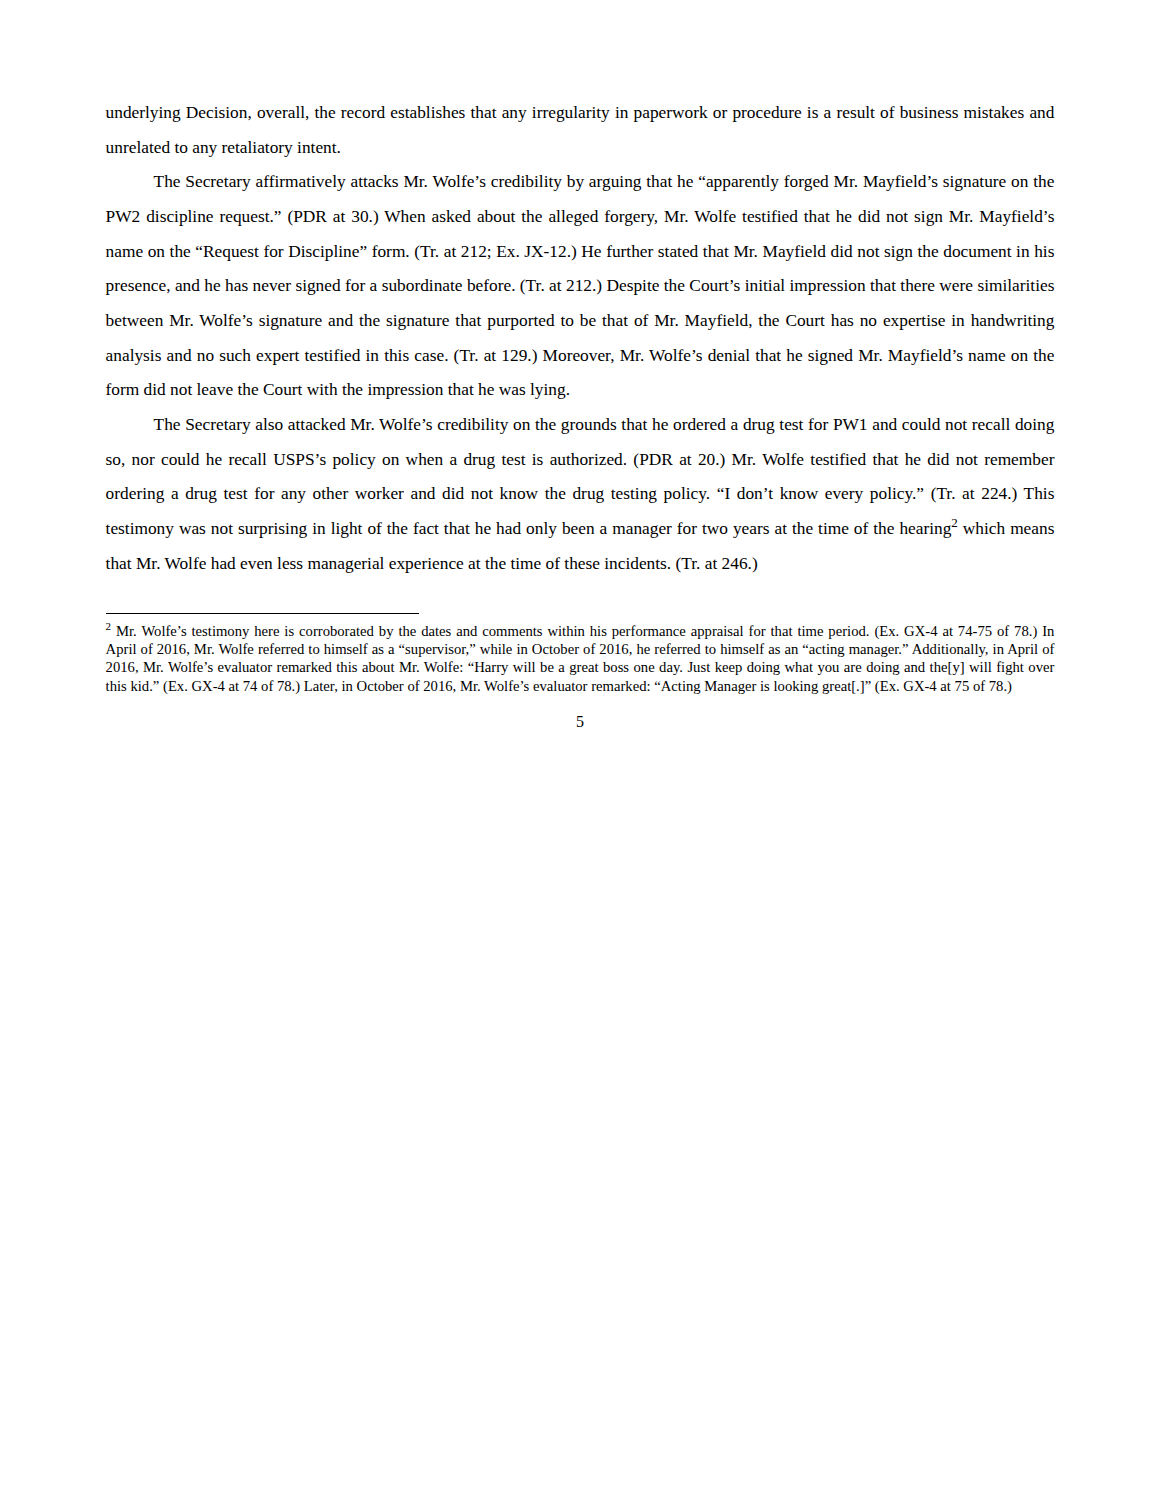underlying Decision, overall, the record establishes that any irregularity in paperwork or procedure is a result of business mistakes and unrelated to any retaliatory intent.
The Secretary affirmatively attacks Mr. Wolfe’s credibility by arguing that he “apparently forged Mr. Mayfield’s signature on the PW2 discipline request.” (PDR at 30.) When asked about the alleged forgery, Mr. Wolfe testified that he did not sign Mr. Mayfield’s name on the “Request for Discipline” form. (Tr. at 212; Ex. JX-12.) He further stated that Mr. Mayfield did not sign the document in his presence, and he has never signed for a subordinate before. (Tr. at 212.) Despite the Court’s initial impression that there were similarities between Mr. Wolfe’s signature and the signature that purported to be that of Mr. Mayfield, the Court has no expertise in handwriting analysis and no such expert testified in this case. (Tr. at 129.) Moreover, Mr. Wolfe’s denial that he signed Mr. Mayfield’s name on the form did not leave the Court with the impression that he was lying.
The Secretary also attacked Mr. Wolfe’s credibility on the grounds that he ordered a drug test for PW1 and could not recall doing so, nor could he recall USPS’s policy on when a drug test is authorized. (PDR at 20.) Mr. Wolfe testified that he did not remember ordering a drug test for any other worker and did not know the drug testing policy. “I don’t know every policy.” (Tr. at 224.) This testimony was not surprising in light of the fact that he had only been a manager for two years at the time of the hearing2 which means that Mr. Wolfe had even less managerial experience at the time of these incidents. (Tr. at 246.)
2 Mr. Wolfe’s testimony here is corroborated by the dates and comments within his performance appraisal for that time period. (Ex. GX-4 at 74-75 of 78.) In April of 2016, Mr. Wolfe referred to himself as a “supervisor,” while in October of 2016, he referred to himself as an “acting manager.” Additionally, in April of 2016, Mr. Wolfe’s evaluator remarked this about Mr. Wolfe: “Harry will be a great boss one day. Just keep doing what you are doing and the[y] will fight over this kid.” (Ex. GX-4 at 74 of 78.) Later, in October of 2016, Mr. Wolfe’s evaluator remarked: “Acting Manager is looking great[.]” (Ex. GX-4 at 75 of 78.)
5